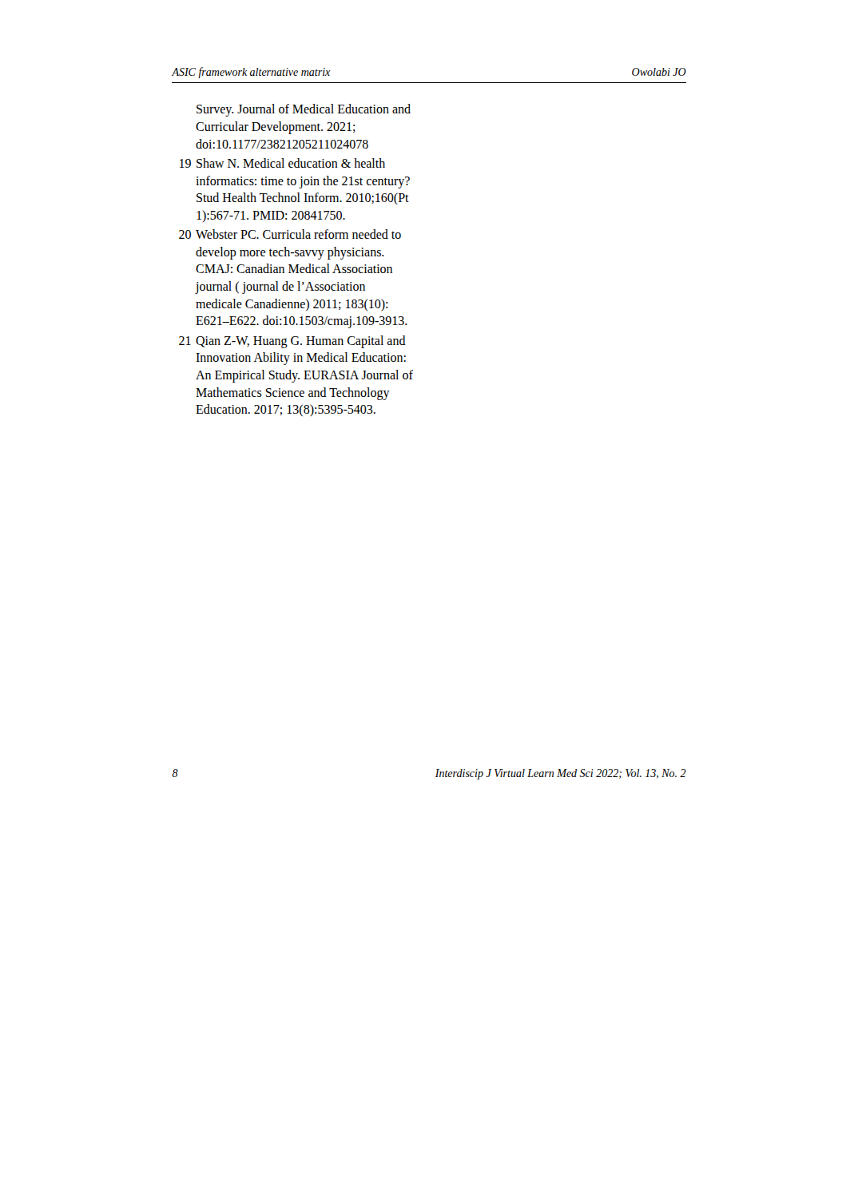ASIC framework alternative matrix Owolabi JO
Survey. Journal of Medical Education and Curricular Development. 2021; doi:10.1177/23821205211024078
19 Shaw N. Medical education & health informatics: time to join the 21st century? Stud Health Technol Inform. 2010;160(Pt 1):567-71. PMID: 20841750.
20 Webster PC. Curricula reform needed to develop more tech-savvy physicians. CMAJ: Canadian Medical Association journal ( journal de l’Association medicale Canadienne) 2011; 183(10): E621–E622. doi:10.1503/cmaj.109-3913.
21 Qian Z-W, Huang G. Human Capital and Innovation Ability in Medical Education: An Empirical Study. EURASIA Journal of Mathematics Science and Technology Education. 2017; 13(8):5395-5403.
8 Interdiscip J Virtual Learn Med Sci 2022; Vol. 13, No. 2